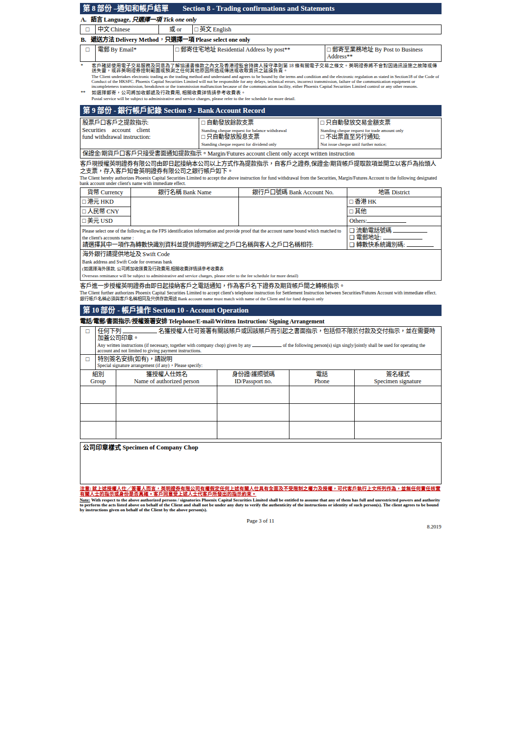第 8 部份 –通知和帳戶結單Section 8 - Trading confirmations and Statements
| A. | 語言 Language, 只選擇一項 Tick one only |
| □ | 中文 Chinese | 或 or | □ 英文 English |
| B. | 遞送方法 Delivery Method ， 只選擇一項 Please select one only |
| □ | 電郵 By Email* | □ 郵寄住宅地址 Residential Address by post** | □ 郵寄至業務地址 By Post to Business Address** |
| * | 客戶確認使用電子交易服務及同意為了解協議書條款之內文及香港證監會持牌人操守準則第 18 條有關電子交易之條文。英明證券將不會對因通訊設施之故障或傳送失靈，或非英明證券控制範圍或預測之任何其他原因所造成傳送或收取資訊之延誤負責。 |
| | The Client undertakes electronic trading as the trading method and understand and agrees to be bound by the terms and condition and the electronic regulation as stated in Section18 of the Code of Conduct of the HKSFC. Phoenix Capital Securities Limited will not be responsible for any delays, technical errors, incorrect transmission, failure of the communication equipment or incompleteness transmission, breakdown or the transmission malfunction because of the communication facility, either Phoenix Capital Securities Limited control or any other reasons. |
| ** | 如選擇郵寄，公司將加收郵遞及行政費用, 相關收費詳情請參考收費表。 |
| | Postal service will be subject to administrative and service charges, please refer to the fee schedule for more detail. |
第 9 部份 - 銀行帳戶記錄 Section 9 - Bank Account Record
| 股票戶口客戶之提款指示: Securities account client fund withdrawal instruction: | □ 自動發放餘款支票 Standing cheque request for balance withdrawal □ 只自動發放股息支票 Standing cheque request for dividend only | □ 只自動發放交易金額支票 Standing cheque request for trade amount only □ 不出票直至另行通知; Not issue cheque until further notice; |
| 保證金/期貨戶口客戶只接受書面通知提款指示。Margin/Futures account client only accept written instruction |
客戶現授權英明證券有限公司由即日起接納本公司以上方式作為提款指示，自客戶之證券,保證金/期貨帳戶提取款項並開立以客戶為抬頭人之支票，存入客戶知會英明證券有限公司之銀行帳戶如下。
The Client hereby authorizes Phoenix Capital Securities Limited to accept the above instruction for fund withdrawal from the Securities, Margin/Futures Account to the following designated bank account under client's name with immediate effect.
| 貨幣 Currency | 銀行名稱 Bank Name | 銀行戶口號碼 Bank Account No. | 地區 District |
| □ 港元 HKD | | | □ 香港 HK |
| □ 人民幣 CNY | □ 其他 |
| □ 美元 USD | Others: |
| Please select one of the following as the FPS identification information and provide proof that the account name bound which matched to the client's accounts name : 請選擇其中一項作為轉數快識別資料並提供證明所綁定之戶口名稱與客人之戶口名稱相符: | ❑ 流動電話號碼 ❑ 電郵地址: ❑ 轉數快系統識別碼: |
| 海外銀行請提供地址及 Swift Code Bank address and Swift Code for overseas bank (如選擇海外匯款, 公司將加收匯費及行政費用,相關收費詳情請參考收費表 Overseas remittance will be subject to administrative and service charges, please refer to the fee schedule for more detail) |
客戶進一步授權英明證券由即日起接納客戶之電話通知，作為客戶名下證券及期貨帳戶間之轉帳指示。
The Client further authorizes Phoenix Capital Securities Limited to accept client's telephone instruction for Settlement Instruction between Securities/Futures Account with immediate effect.
銀行帳戶名稱必須與客戶名稱相同及只供存款用途 Bank account name must match with name of the Client and for fund deposit only
第 10 部份 - 帳戶操作 Section 10 - Account Operation
電話/電郵/書面指示/授權簽署安排 Telephone/E-mail/Written Instruction/ Signing Arrangement
| □ | 任何下列 名獲授權人仕可簽署有關該賬戶或因該賬戶而引起之書面指示，包括但不限於付款及交付指示，並在需要時加蓋公司印章。 Any written instructions (if necessary, together with company chop) given by any of the following person(s) sign singly/jointly shall be used for operating the account and not limited to giving payment instructions. |
| □ | 特別簽名安排(如有)，請說明 Special signature arrangement (if any)，Please specify: |
| 組別 Group | 獲授權人仕姓名 Name of authorized person | 身份證/護照號碼 ID/Passport no. | 電話 Phone | 簽名樣式 Specimen signature |
公司印章樣式 Specimen of Company Chop
注意: 就上述授權人仕／簽署人而言，英明證券有限公司有權假定任何上述有關人仕具有全面及不受限制之權力及授權，可代客戶執行上文所列作為，並無任何責任核實有關人士的指示或身份是否真確。客戶同意受上述人士代客戶所發出的指示約束。
Note: With respect to the above authorized persons / signatories Phoenix Capital Securities Limited shall be entitled to assume that any of them has full and unrestricted powers and authority to perform the acts listed above on behalf of the Client and shall not be under any duty to verify the authenticity of the instructions or identity of such person(s). The client agrees to be bound by instructions given on behalf of the Client by the above person(s).
Page 3 of 11
8.2019